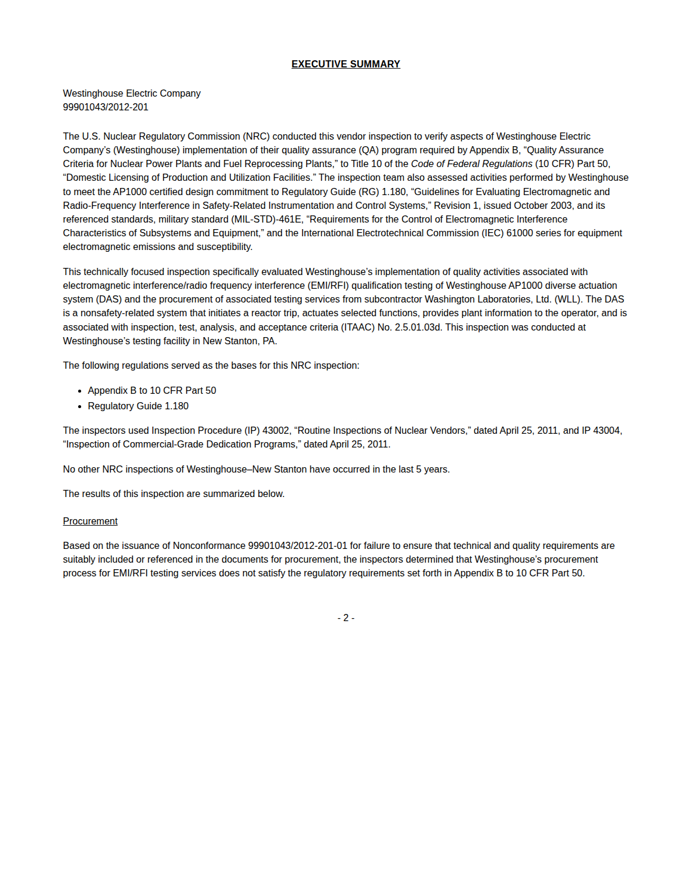EXECUTIVE SUMMARY
Westinghouse Electric Company
99901043/2012-201
The U.S. Nuclear Regulatory Commission (NRC) conducted this vendor inspection to verify aspects of Westinghouse Electric Company’s (Westinghouse) implementation of their quality assurance (QA) program required by Appendix B, “Quality Assurance Criteria for Nuclear Power Plants and Fuel Reprocessing Plants,” to Title 10 of the Code of Federal Regulations (10 CFR) Part 50, “Domestic Licensing of Production and Utilization Facilities.” The inspection team also assessed activities performed by Westinghouse to meet the AP1000 certified design commitment to Regulatory Guide (RG) 1.180, “Guidelines for Evaluating Electromagnetic and Radio-Frequency Interference in Safety-Related Instrumentation and Control Systems,” Revision 1, issued October 2003, and its referenced standards, military standard (MIL-STD)-461E, “Requirements for the Control of Electromagnetic Interference Characteristics of Subsystems and Equipment,” and the International Electrotechnical Commission (IEC) 61000 series for equipment electromagnetic emissions and susceptibility.
This technically focused inspection specifically evaluated Westinghouse’s implementation of quality activities associated with electromagnetic interference/radio frequency interference (EMI/RFI) qualification testing of Westinghouse AP1000 diverse actuation system (DAS) and the procurement of associated testing services from subcontractor Washington Laboratories, Ltd. (WLL). The DAS is a nonsafety-related system that initiates a reactor trip, actuates selected functions, provides plant information to the operator, and is associated with inspection, test, analysis, and acceptance criteria (ITAAC) No. 2.5.01.03d. This inspection was conducted at Westinghouse’s testing facility in New Stanton, PA.
The following regulations served as the bases for this NRC inspection:
Appendix B to 10 CFR Part 50
Regulatory Guide 1.180
The inspectors used Inspection Procedure (IP) 43002, “Routine Inspections of Nuclear Vendors,” dated April 25, 2011, and IP 43004, “Inspection of Commercial-Grade Dedication Programs,” dated April 25, 2011.
No other NRC inspections of Westinghouse–New Stanton have occurred in the last 5 years.
The results of this inspection are summarized below.
Procurement
Based on the issuance of Nonconformance 99901043/2012-201-01 for failure to ensure that technical and quality requirements are suitably included or referenced in the documents for procurement, the inspectors determined that Westinghouse’s procurement process for EMI/RFI testing services does not satisfy the regulatory requirements set forth in Appendix B to 10 CFR Part 50.
- 2 -